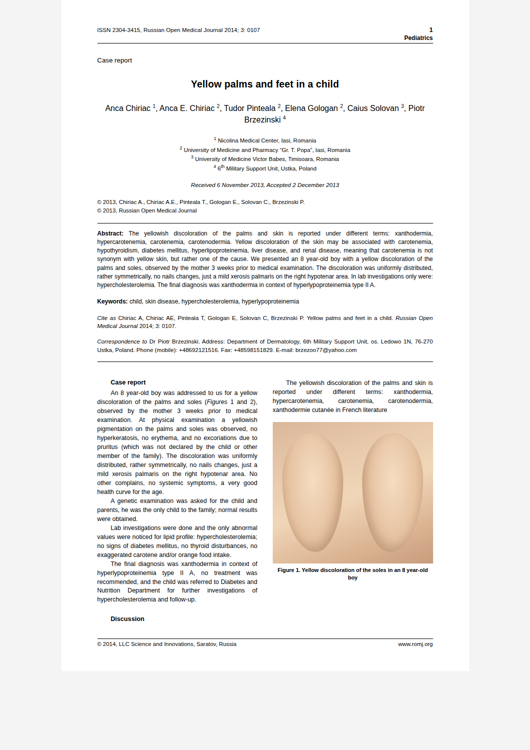ISSN 2304-3415, Russian Open Medical Journal 2014; 3: 0107 1
Pediatrics
Case report
Yellow palms and feet in a child
Anca Chiriac 1, Anca E. Chiriac 2, Tudor Pinteala 2, Elena Gologan 2, Caius Solovan 3, Piotr Brzezinski 4
1 Nicolina Medical Center, Iasi, Romania
2 University of Medicine and Pharmacy “Gr. T. Popa”, Iasi, Romania
3 University of Medicine Victor Babes, Timisoara, Romania
4 6th Military Support Unit, Ustka, Poland
Received 6 November 2013, Accepted 2 December 2013
© 2013, Chiriac A., Chiriac A.E., Pinteala T., Gologan E., Solovan C., Brzezinski P.
© 2013, Russian Open Medical Journal
Abstract: The yellowish discoloration of the palms and skin is reported under different terms: xanthodermia, hypercarotenemia, carotenemia, carotenodermia. Yellow discoloration of the skin may be associated with carotenemia, hypothyroidism, diabetes mellitus, hyperlipoproteinemia, liver disease, and renal disease, meaning that carotenemia is not synonym with yellow skin, but rather one of the cause. We presented an 8 year-old boy with a yellow discoloration of the palms and soles, observed by the mother 3 weeks prior to medical examination. The discoloration was uniformly distributed, rather symmetrically, no nails changes, just a mild xerosis palmaris on the right hypotenar area. In lab investigations only were: hypercholesterolemia. The final diagnosis was xanthodermia in context of hyperlypoproteinemia type II A.
Keywords: child, skin disease, hypercholesterolemia, hyperlypoproteinemia
Cite as Chiriac A, Chiriac AE, Pinteala T, Gologan E, Solovan C, Brzezinski P. Yellow palms and feet in a child. Russian Open Medical Journal 2014; 3: 0107.
Correspondence to Dr Piotr Brzezinski. Address: Department of Dermatology, 6th Military Support Unit, os. Ledowo 1N, 76-270 Ustka, Poland. Phone (mobile): +48692121516. Fax: +48598151829. E-mail: brzezoo77@yahoo.com
Case report
An 8 year-old boy was addressed to us for a yellow discoloration of the palms and soles (Figures 1 and 2), observed by the mother 3 weeks prior to medical examination. At physical examination a yellowish pigmentation on the palms and soles was observed, no hyperkeratosis, no erythema, and no excoriations due to pruritus (which was not declared by the child or other member of the family). The discoloration was uniformly distributed, rather symmetrically, no nails changes, just a mild xerosis palmaris on the right hypotenar area. No other complains, no systemic symptoms, a very good health curve for the age.
A genetic examination was asked for the child and parents, he was the only child to the family; normal results were obtained.
Lab investigations were done and the only abnormal values were noticed for lipid profile: hypercholesterolemia; no signs of diabetes mellitus, no thyroid disturbances, no exaggerated carotene and/or orange food intake.
The final diagnosis was xanthodermia in context of hyperlypoproteinemia type II A, no treatment was recommended, and the child was referred to Diabetes and Nutrition Department for further investigations of hypercholesterolemia and follow-up.
Discussion
The yellowish discoloration of the palms and skin is reported under different terms: xanthodermia, hypercarotenemia, carotenemia, carotenodermia, xanthodermie cutanée in French literature
Figure 1. Yellow discoloration of the soles in an 8 year-old boy
© 2014, LLC Science and Innovations, Saratov, Russia www.romj.org